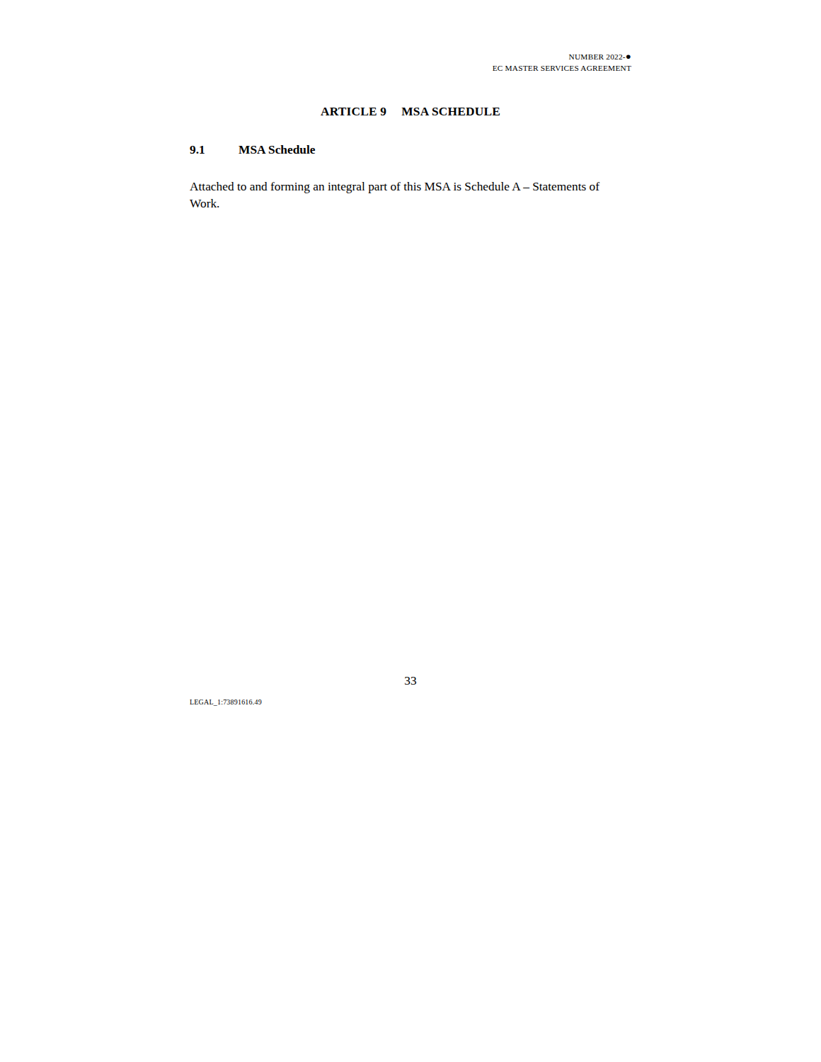NUMBER 2022-●
EC MASTER SERVICES AGREEMENT
ARTICLE 9 MSA SCHEDULE
9.1 MSA Schedule
Attached to and forming an integral part of this MSA is Schedule A – Statements of Work.
33
LEGAL_1:73891616.49